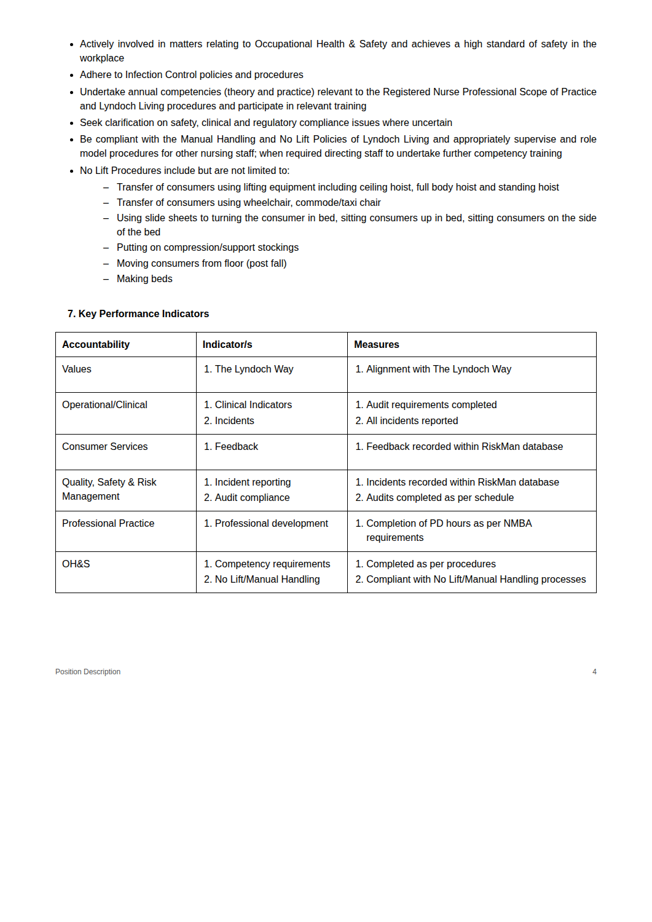Actively involved in matters relating to Occupational Health & Safety and achieves a high standard of safety in the workplace
Adhere to Infection Control policies and procedures
Undertake annual competencies (theory and practice) relevant to the Registered Nurse Professional Scope of Practice and Lyndoch Living procedures and participate in relevant training
Seek clarification on safety, clinical and regulatory compliance issues where uncertain
Be compliant with the Manual Handling and No Lift Policies of Lyndoch Living and appropriately supervise and role model procedures for other nursing staff; when required directing staff to undertake further competency training
No Lift Procedures include but are not limited to:
Transfer of consumers using lifting equipment including ceiling hoist, full body hoist and standing hoist
Transfer of consumers using wheelchair, commode/taxi chair
Using slide sheets to turning the consumer in bed, sitting consumers up in bed, sitting consumers on the side of the bed
Putting on compression/support stockings
Moving consumers from floor (post fall)
Making beds
7. Key Performance Indicators
| Accountability | Indicator/s | Measures |
| --- | --- | --- |
| Values | The Lyndoch Way | Alignment with The Lyndoch Way |
| Operational/Clinical | Clinical Indicators Incidents | Audit requirements completed All incidents reported |
| Consumer Services | Feedback | Feedback recorded within RiskMan database |
| Quality, Safety & Risk Management | Incident reporting Audit compliance | Incidents recorded within RiskMan database Audits completed as per schedule |
| Professional Practice | Professional development | Completion of PD hours as per NMBA requirements |
| OH&S | Competency requirements No Lift/Manual Handling | Completed as per procedures Compliant with No Lift/Manual Handling processes |
Position Description 4